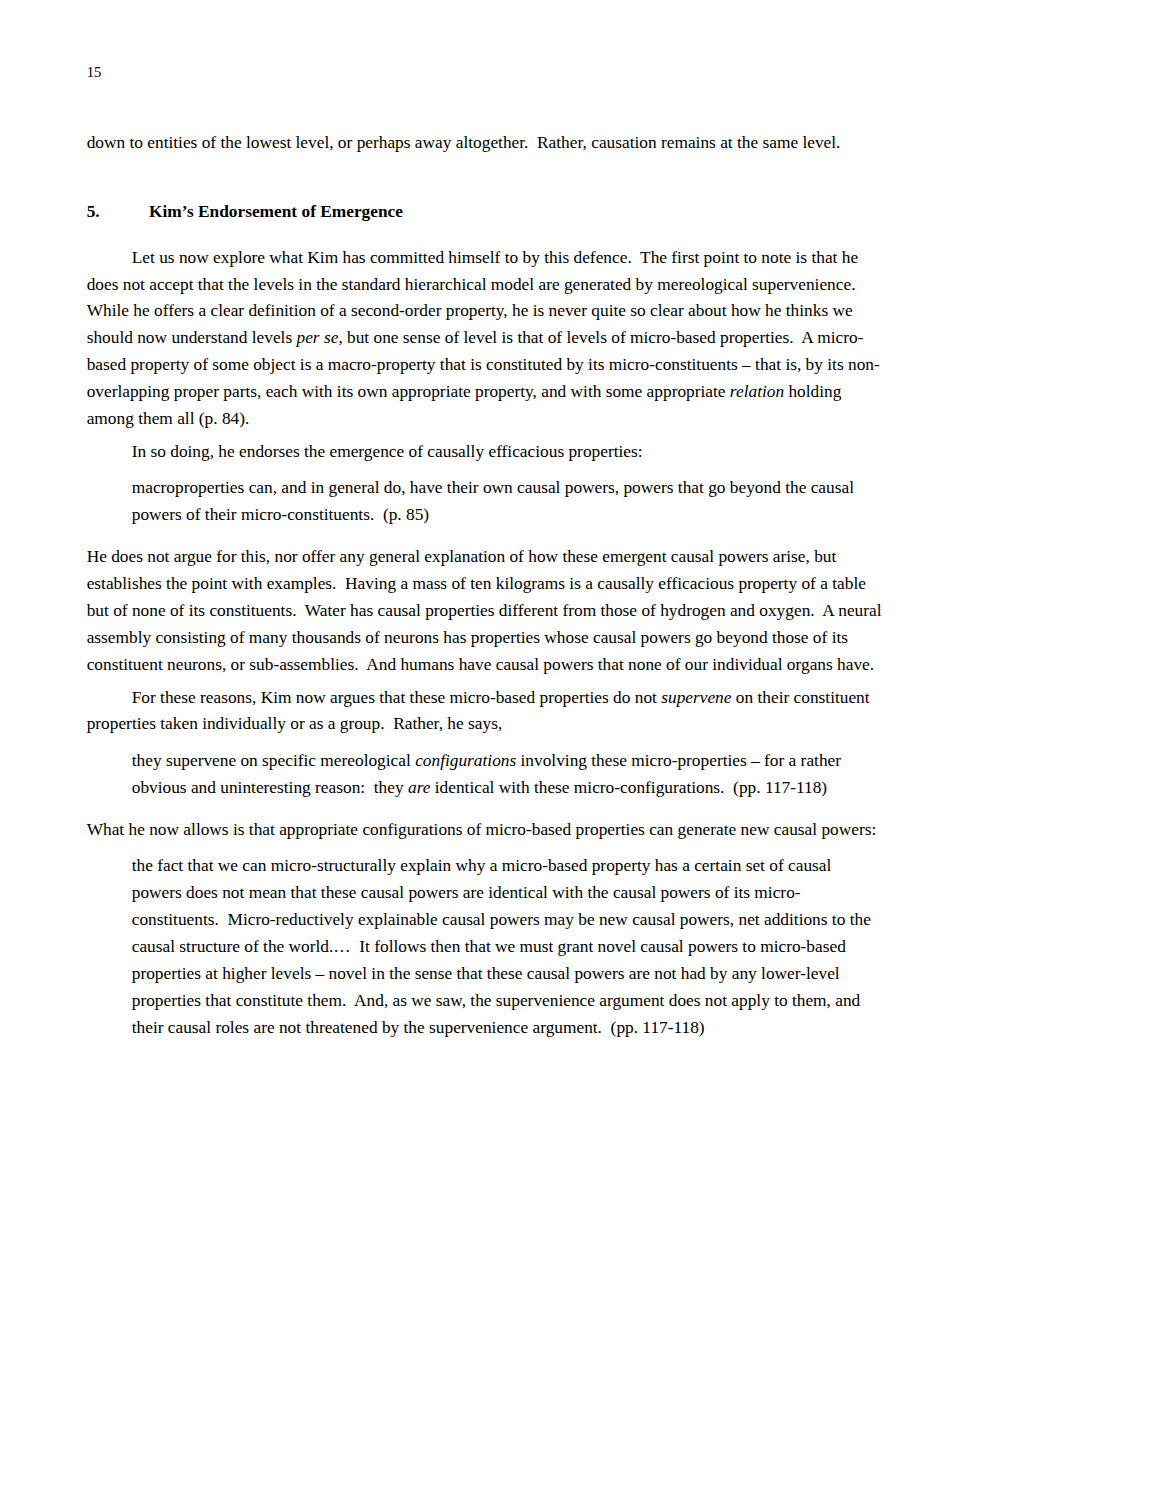15
down to entities of the lowest level, or perhaps away altogether. Rather, causation remains at the same level.
5. Kim’s Endorsement of Emergence
Let us now explore what Kim has committed himself to by this defence. The first point to note is that he does not accept that the levels in the standard hierarchical model are generated by mereological supervenience. While he offers a clear definition of a second-order property, he is never quite so clear about how he thinks we should now understand levels per se, but one sense of level is that of levels of micro-based properties. A micro-based property of some object is a macro-property that is constituted by its micro-constituents – that is, by its non-overlapping proper parts, each with its own appropriate property, and with some appropriate relation holding among them all (p. 84).
In so doing, he endorses the emergence of causally efficacious properties:
macroproperties can, and in general do, have their own causal powers, powers that go beyond the causal powers of their micro-constituents. (p. 85)
He does not argue for this, nor offer any general explanation of how these emergent causal powers arise, but establishes the point with examples. Having a mass of ten kilograms is a causally efficacious property of a table but of none of its constituents. Water has causal properties different from those of hydrogen and oxygen. A neural assembly consisting of many thousands of neurons has properties whose causal powers go beyond those of its constituent neurons, or sub-assemblies. And humans have causal powers that none of our individual organs have.
For these reasons, Kim now argues that these micro-based properties do not supervene on their constituent properties taken individually or as a group. Rather, he says,
they supervene on specific mereological configurations involving these micro-properties – for a rather obvious and uninteresting reason: they are identical with these micro-configurations. (pp. 117-118)
What he now allows is that appropriate configurations of micro-based properties can generate new causal powers:
the fact that we can micro-structurally explain why a micro-based property has a certain set of causal powers does not mean that these causal powers are identical with the causal powers of its micro-constituents. Micro-reductively explainable causal powers may be new causal powers, net additions to the causal structure of the world.… It follows then that we must grant novel causal powers to micro-based properties at higher levels – novel in the sense that these causal powers are not had by any lower-level properties that constitute them. And, as we saw, the supervenience argument does not apply to them, and their causal roles are not threatened by the supervenience argument. (pp. 117-118)